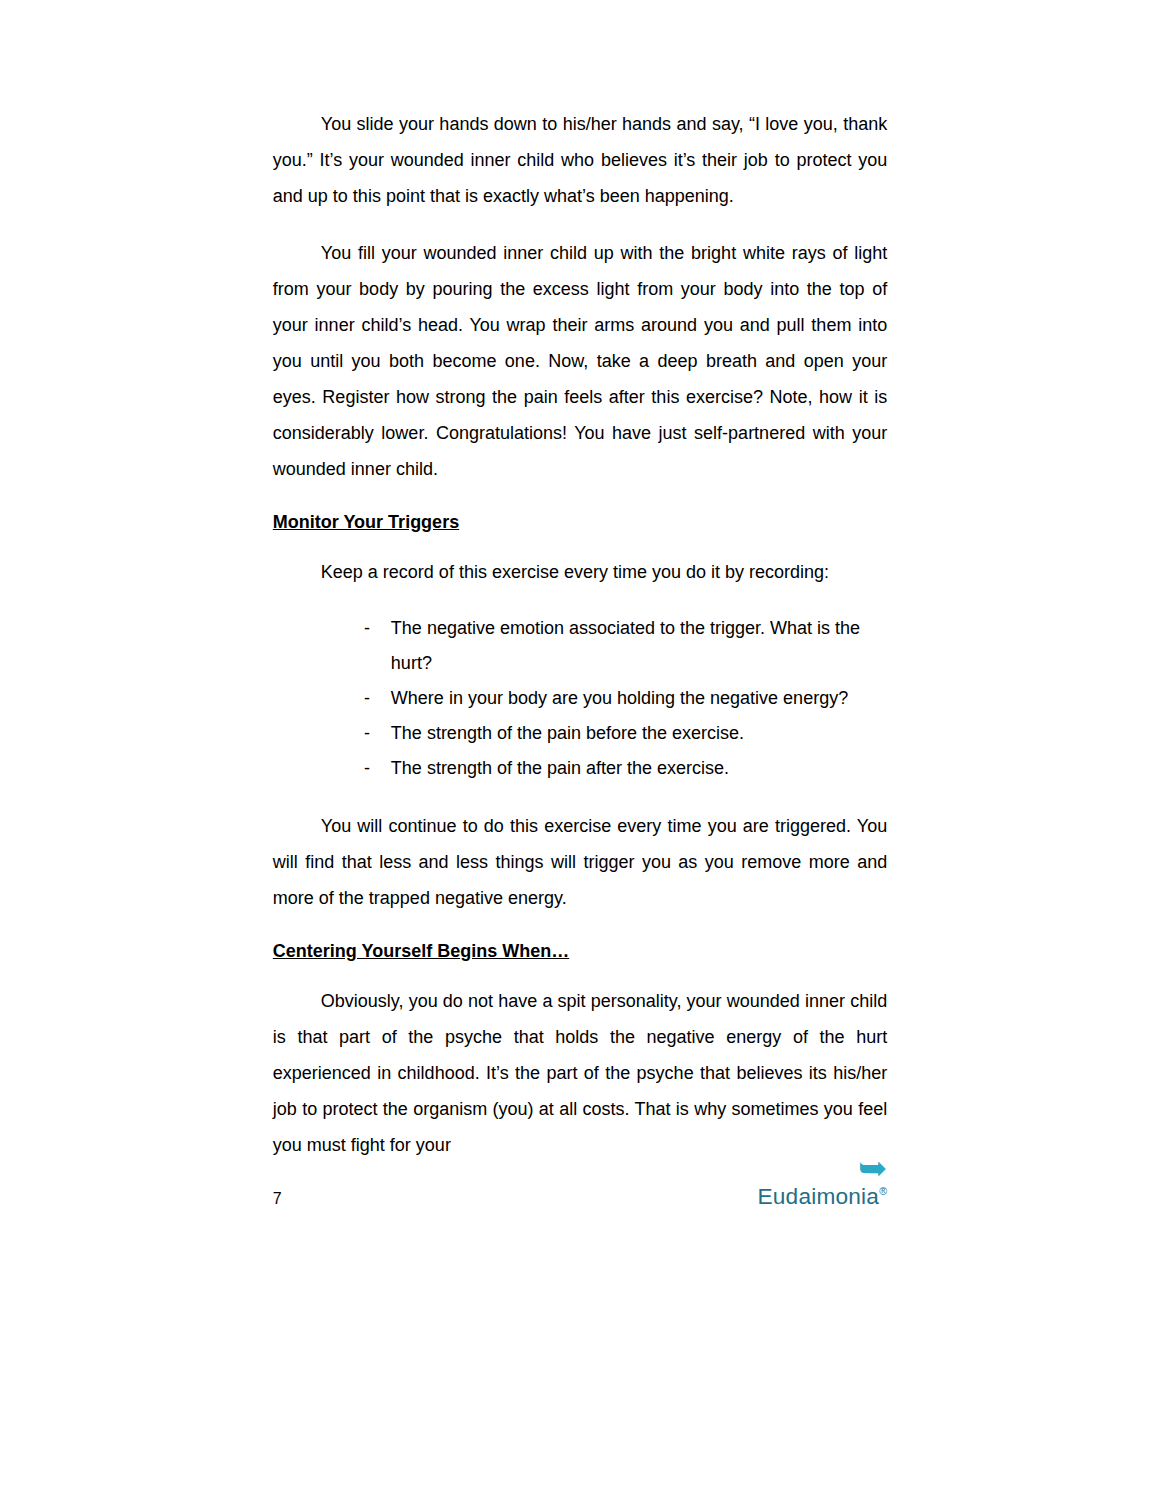You slide your hands down to his/her hands and say, “I love you, thank you.” It’s your wounded inner child who believes it’s their job to protect you and up to this point that is exactly what’s been happening.
You fill your wounded inner child up with the bright white rays of light from your body by pouring the excess light from your body into the top of your inner child’s head. You wrap their arms around you and pull them into you until you both become one. Now, take a deep breath and open your eyes. Register how strong the pain feels after this exercise? Note, how it is considerably lower. Congratulations! You have just self-partnered with your wounded inner child.
Monitor Your Triggers
Keep a record of this exercise every time you do it by recording:
The negative emotion associated to the trigger. What is the hurt?
Where in your body are you holding the negative energy?
The strength of the pain before the exercise.
The strength of the pain after the exercise.
You will continue to do this exercise every time you are triggered. You will find that less and less things will trigger you as you remove more and more of the trapped negative energy.
Centering Yourself Begins When…
Obviously, you do not have a spit personality, your wounded inner child is that part of the psyche that holds the negative energy of the hurt experienced in childhood. It’s the part of the psyche that believes its his/her job to protect the organism (you) at all costs. That is why sometimes you feel you must fight for your
7
➥ Eudaimonia®